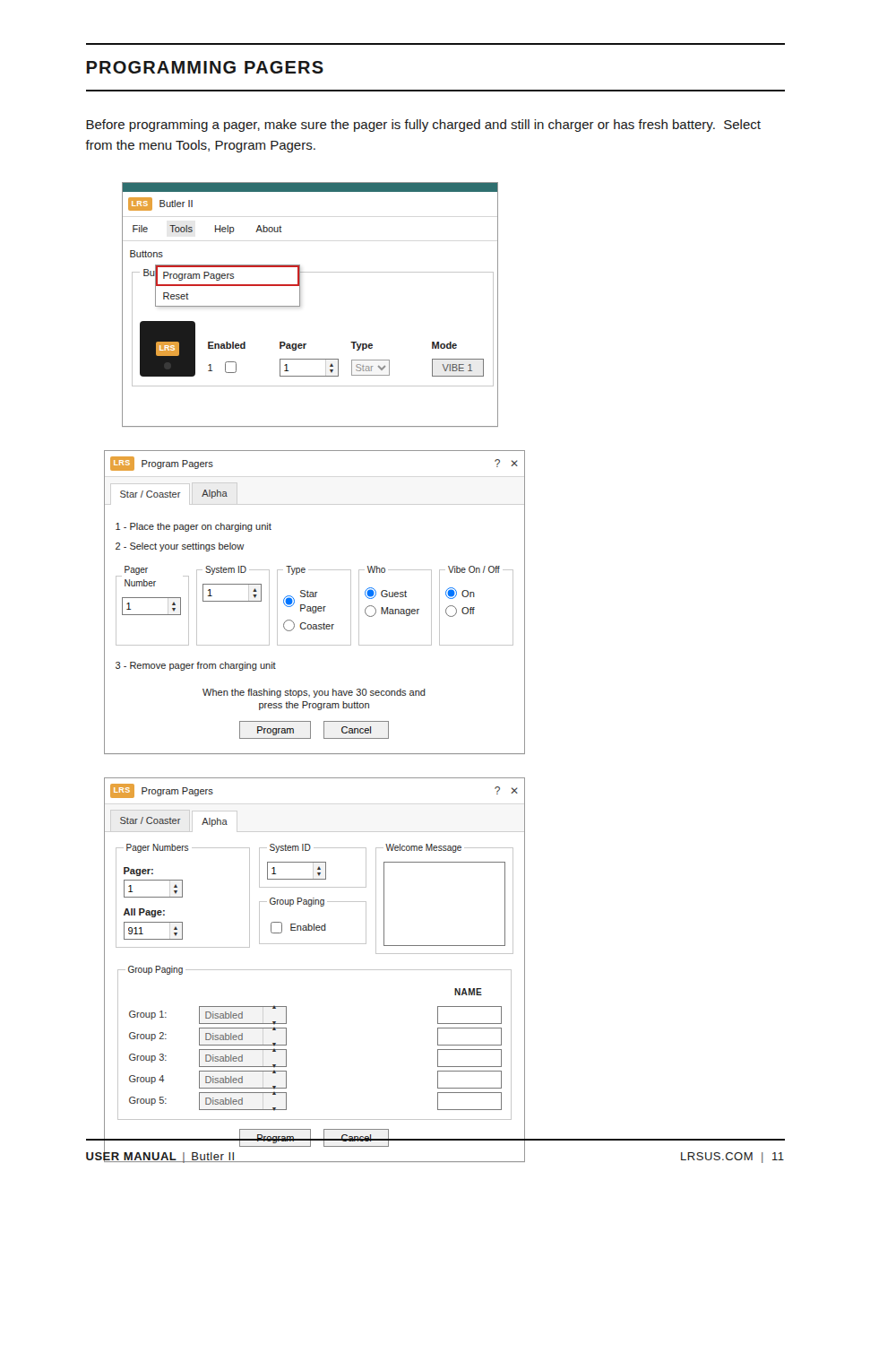PROGRAMMING PAGERS
Before programming a pager, make sure the pager is fully charged and still in charger or has fresh battery. Select from the menu Tools, Program Pagers.
LRS Butler II
File Tools Help About
Buttons
Program Pagers
Reset
Butt
LRS
Enabled
Pager
Type
Mode
1
▲
▼
Star
VIBE 1
LRS Program Pagers ?✕
Star / Coaster
Alpha
1 - Place the pager on charging unit
2 - Select your settings below
Pager Number ▲
▼ System ID ▲
▼ Type Star Pager Coaster Who Guest Manager Vibe On / Off On Off
3 - Remove pager from charging unit
When the flashing stops, you have 30 seconds and
press the Program button
Program Cancel
LRS Program Pagers ?✕
Star / Coaster
Alpha
Pager Numbers
Pager:
▲
▼
All Page:
▲
▼
System ID ▲
▼ Group Paging Enabled
Welcome Message
Group Paging
| | | NAME |
| --- | --- | --- |
| Group 1: | Disabled ▲ ▼ | |
| Group 2: | Disabled ▲ ▼ | |
| Group 3: | Disabled ▲ ▼ | |
| Group 4 | Disabled ▲ ▼ | |
| Group 5: | Disabled ▲ ▼ | |
Program Cancel
USER MANUAL|Butler II
LRSUS.COM|11